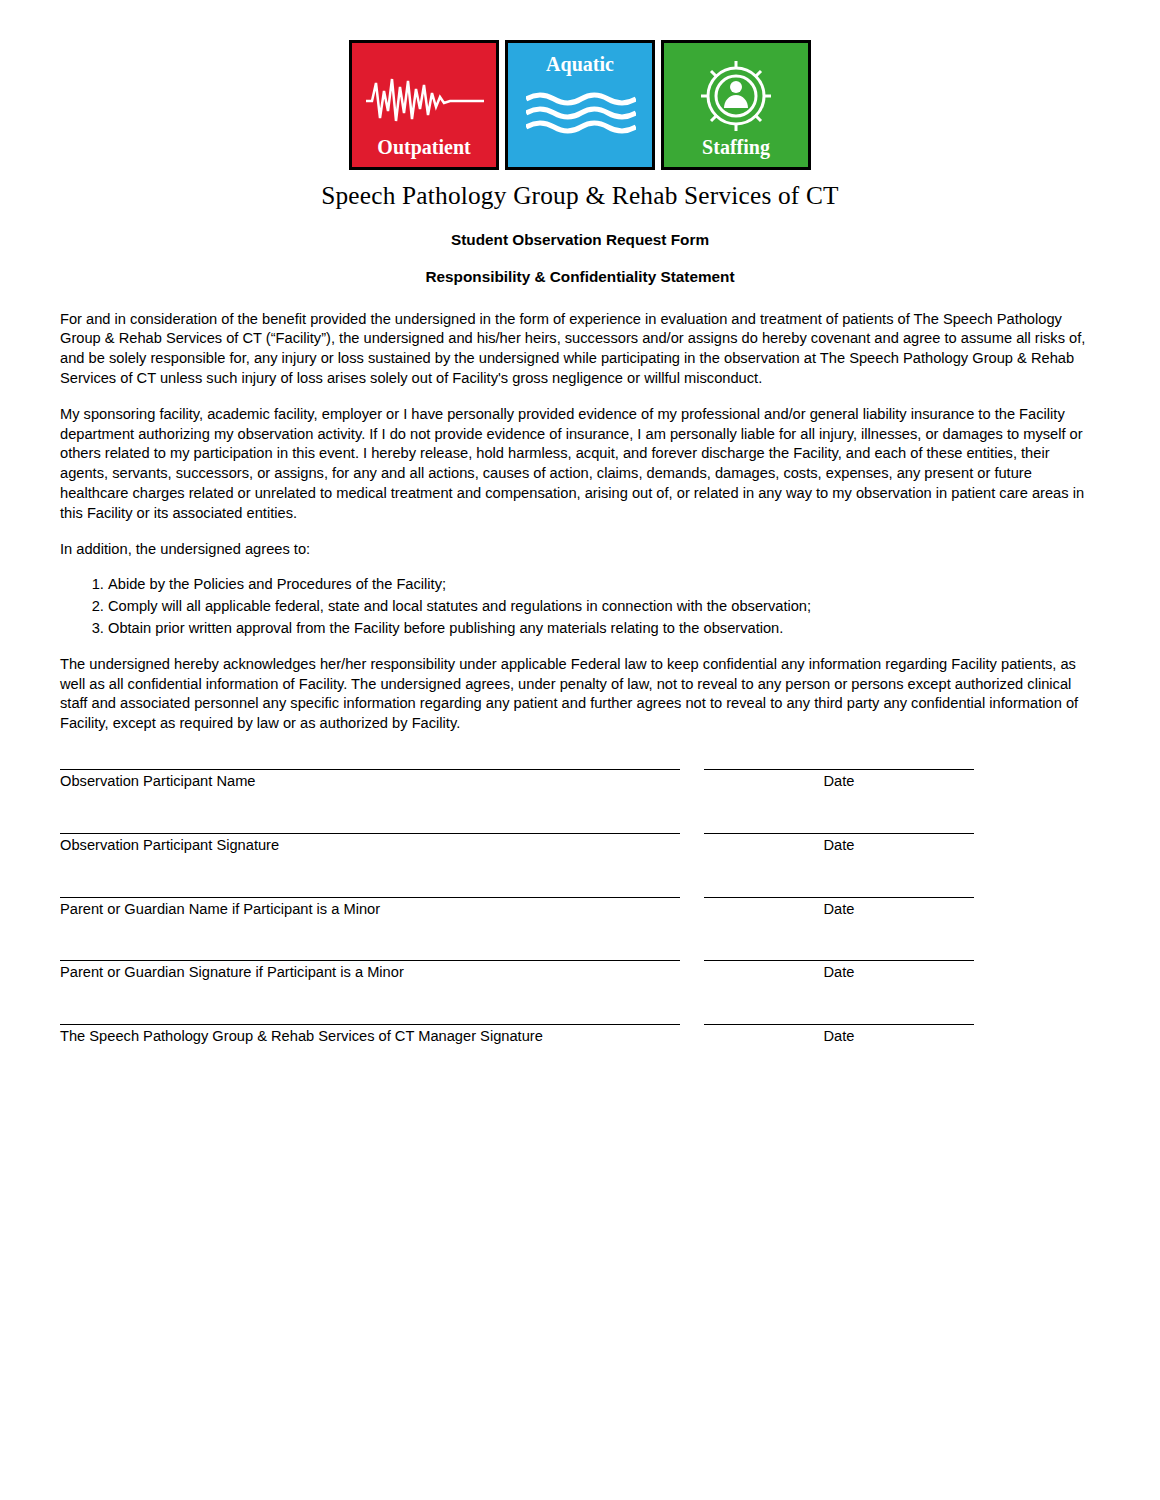Outpatient
Aquatic
Staffing
Speech Pathology Group & Rehab Services of CT
Student Observation Request Form
Responsibility & Confidentiality Statement
For and in consideration of the benefit provided the undersigned in the form of experience in evaluation and treatment of patients of The Speech Pathology Group & Rehab Services of CT (“Facility”), the undersigned and his/her heirs, successors and/or assigns do hereby covenant and agree to assume all risks of, and be solely responsible for, any injury or loss sustained by the undersigned while participating in the observation at The Speech Pathology Group & Rehab Services of CT unless such injury of loss arises solely out of Facility's gross negligence or willful misconduct.
My sponsoring facility, academic facility, employer or I have personally provided evidence of my professional and/or general liability insurance to the Facility department authorizing my observation activity. If I do not provide evidence of insurance, I am personally liable for all injury, illnesses, or damages to myself or others related to my participation in this event. I hereby release, hold harmless, acquit, and forever discharge the Facility, and each of these entities, their agents, servants, successors, or assigns, for any and all actions, causes of action, claims, demands, damages, costs, expenses, any present or future healthcare charges related or unrelated to medical treatment and compensation, arising out of, or related in any way to my observation in patient care areas in this Facility or its associated entities.
In addition, the undersigned agrees to:
Abide by the Policies and Procedures of the Facility;
Comply will all applicable federal, state and local statutes and regulations in connection with the observation;
Obtain prior written approval from the Facility before publishing any materials relating to the observation.
The undersigned hereby acknowledges her/her responsibility under applicable Federal law to keep confidential any information regarding Facility patients, as well as all confidential information of Facility. The undersigned agrees, under penalty of law, not to reveal to any person or persons except authorized clinical staff and associated personnel any specific information regarding any patient and further agrees not to reveal to any third party any confidential information of Facility, except as required by law or as authorized by Facility.
Observation Participant Name
Date
Observation Participant Signature
Date
Parent or Guardian Name if Participant is a Minor
Date
Parent or Guardian Signature if Participant is a Minor
Date
The Speech Pathology Group & Rehab Services of CT Manager Signature
Date